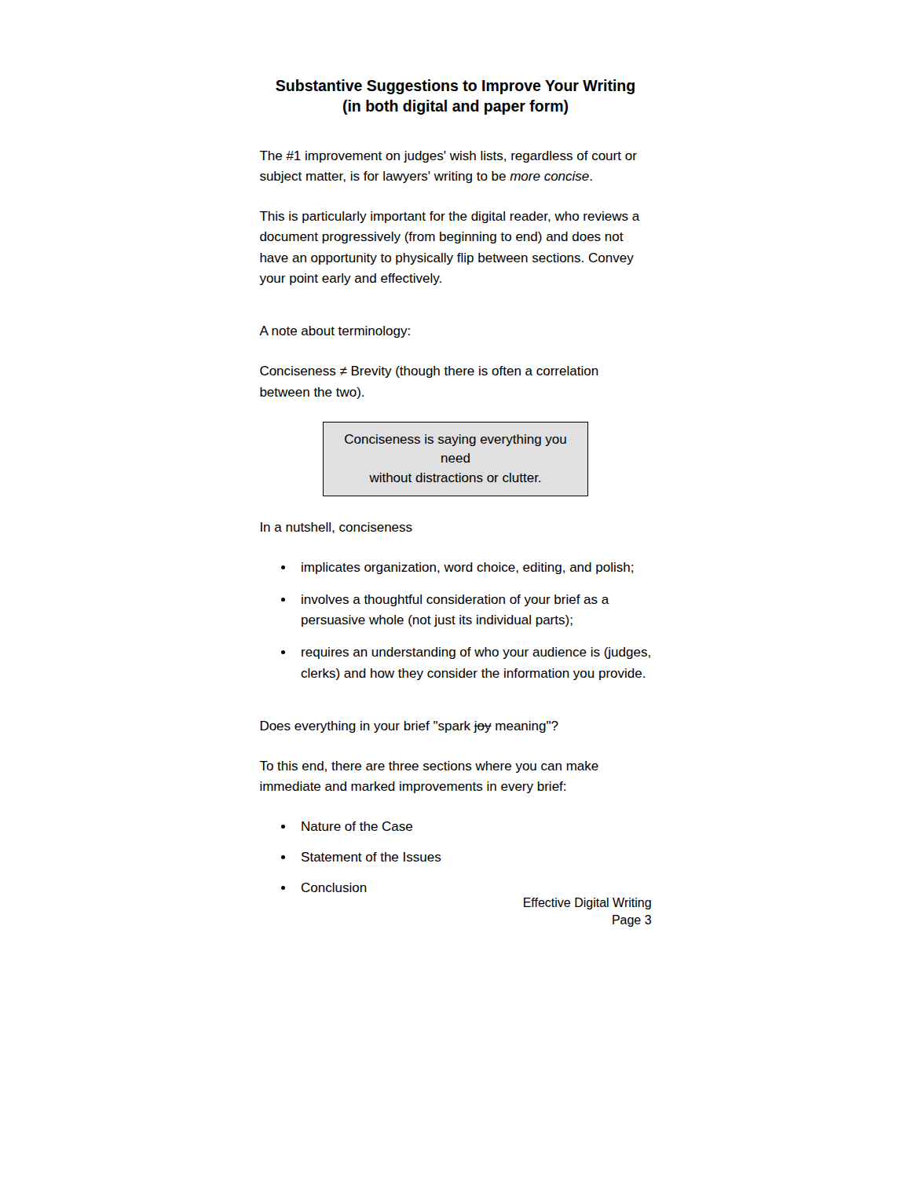Substantive Suggestions to Improve Your Writing
(in both digital and paper form)
The #1 improvement on judges' wish lists, regardless of court or subject matter, is for lawyers' writing to be more concise.
This is particularly important for the digital reader, who reviews a document progressively (from beginning to end) and does not have an opportunity to physically flip between sections. Convey your point early and effectively.
A note about terminology:
Conciseness ≠ Brevity (though there is often a correlation between the two).
Conciseness is saying everything you need
without distractions or clutter.
In a nutshell, conciseness
implicates organization, word choice, editing, and polish;
involves a thoughtful consideration of your brief as a persuasive whole (not just its individual parts);
requires an understanding of who your audience is (judges, clerks) and how they consider the information you provide.
Does everything in your brief "spark joy meaning"?
To this end, there are three sections where you can make immediate and marked improvements in every brief:
Nature of the Case
Statement of the Issues
Conclusion
Effective Digital Writing
Page 3